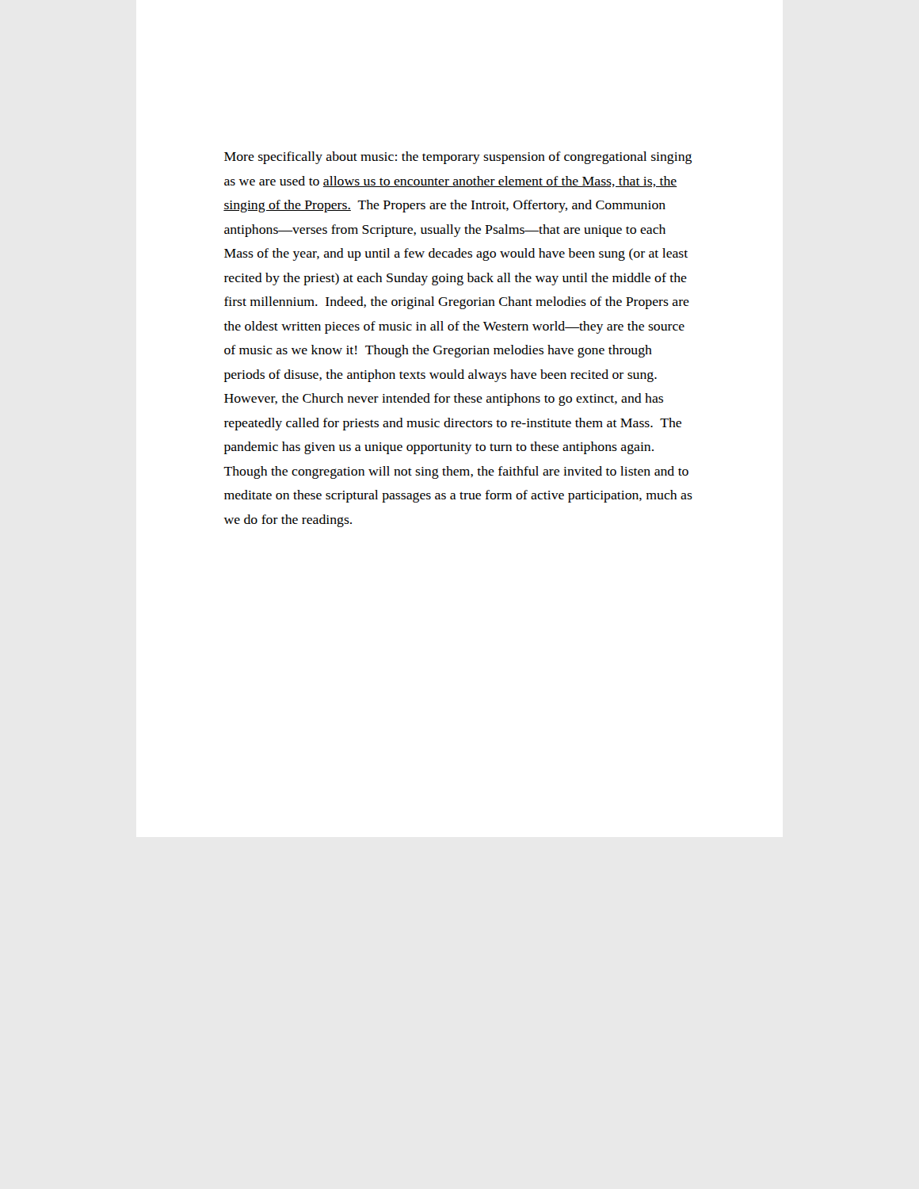More specifically about music: the temporary suspension of congregational singing as we are used to allows us to encounter another element of the Mass, that is, the singing of the Propers. The Propers are the Introit, Offertory, and Communion antiphons—verses from Scripture, usually the Psalms—that are unique to each Mass of the year, and up until a few decades ago would have been sung (or at least recited by the priest) at each Sunday going back all the way until the middle of the first millennium. Indeed, the original Gregorian Chant melodies of the Propers are the oldest written pieces of music in all of the Western world—they are the source of music as we know it! Though the Gregorian melodies have gone through periods of disuse, the antiphon texts would always have been recited or sung. However, the Church never intended for these antiphons to go extinct, and has repeatedly called for priests and music directors to re-institute them at Mass. The pandemic has given us a unique opportunity to turn to these antiphons again. Though the congregation will not sing them, the faithful are invited to listen and to meditate on these scriptural passages as a true form of active participation, much as we do for the readings.